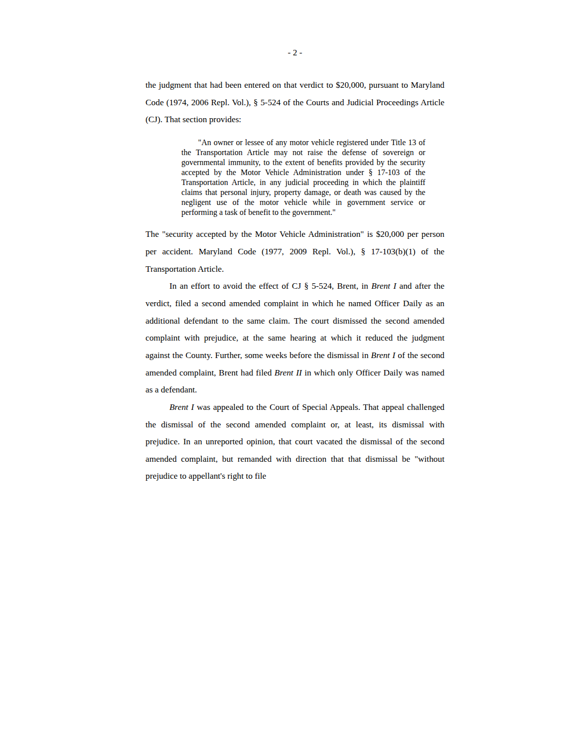- 2 -
the judgment that had been entered on that verdict to $20,000, pursuant to Maryland Code (1974, 2006 Repl. Vol.), § 5-524 of the Courts and Judicial Proceedings Article (CJ). That section provides:
"An owner or lessee of any motor vehicle registered under Title 13 of the Transportation Article may not raise the defense of sovereign or governmental immunity, to the extent of benefits provided by the security accepted by the Motor Vehicle Administration under § 17-103 of the Transportation Article, in any judicial proceeding in which the plaintiff claims that personal injury, property damage, or death was caused by the negligent use of the motor vehicle while in government service or performing a task of benefit to the government."
The "security accepted by the Motor Vehicle Administration" is $20,000 per person per accident. Maryland Code (1977, 2009 Repl. Vol.), § 17-103(b)(1) of the Transportation Article.
In an effort to avoid the effect of CJ § 5-524, Brent, in Brent I and after the verdict, filed a second amended complaint in which he named Officer Daily as an additional defendant to the same claim. The court dismissed the second amended complaint with prejudice, at the same hearing at which it reduced the judgment against the County. Further, some weeks before the dismissal in Brent I of the second amended complaint, Brent had filed Brent II in which only Officer Daily was named as a defendant.
Brent I was appealed to the Court of Special Appeals. That appeal challenged the dismissal of the second amended complaint or, at least, its dismissal with prejudice. In an unreported opinion, that court vacated the dismissal of the second amended complaint, but remanded with direction that that dismissal be "without prejudice to appellant's right to file